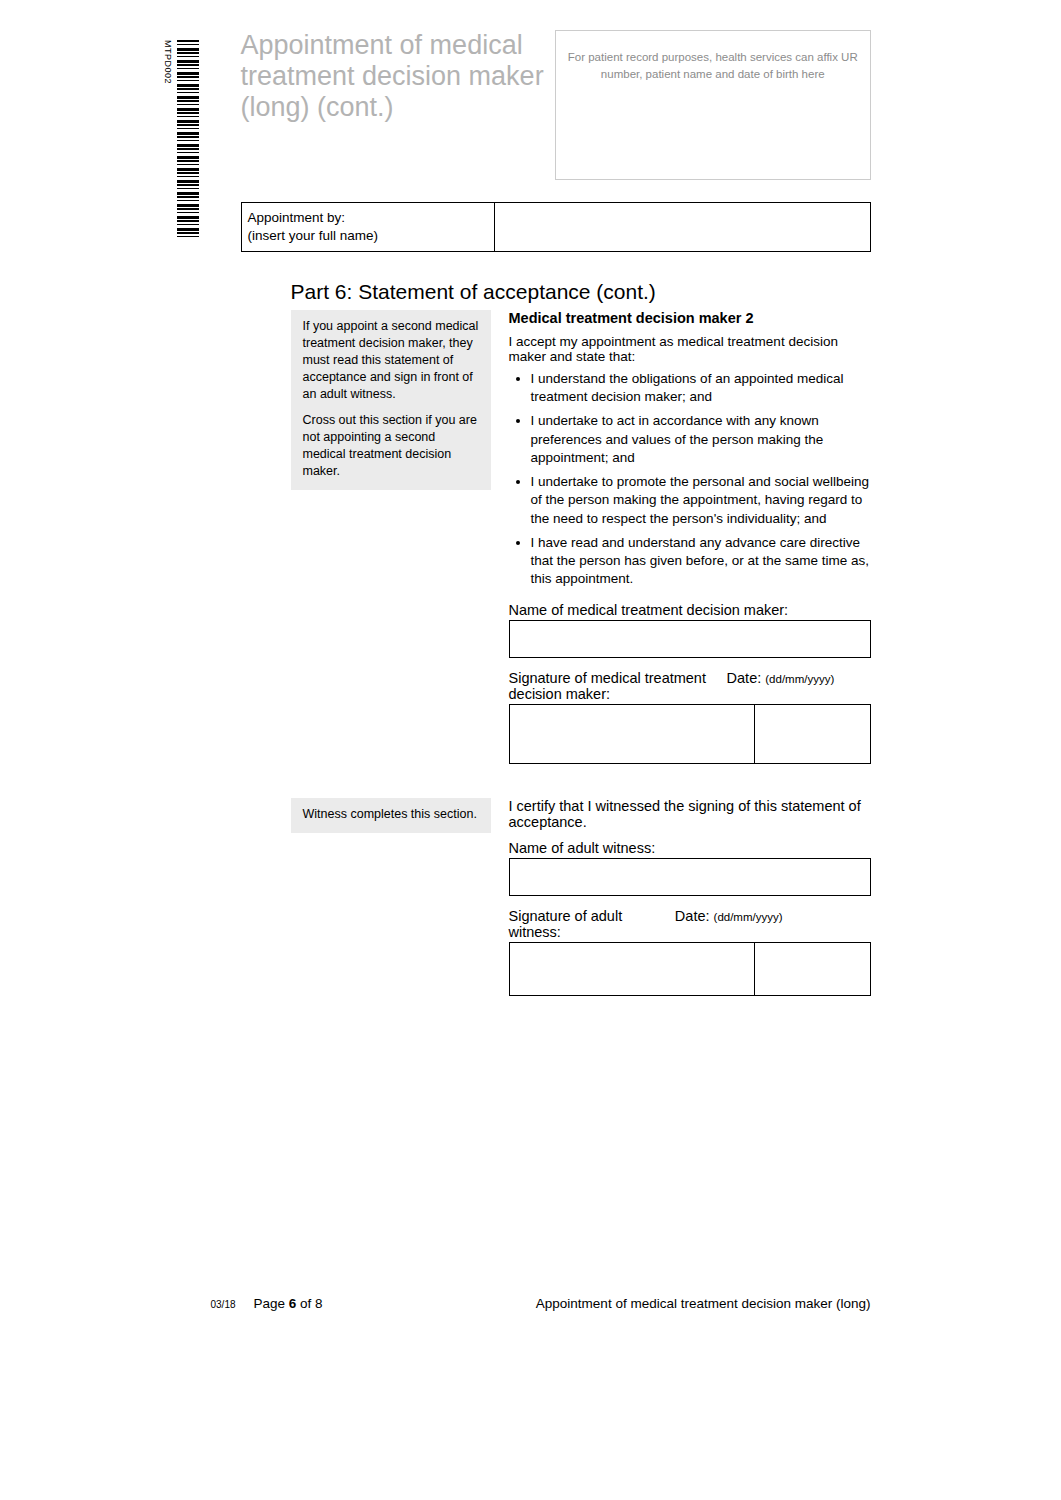MTPD002
Appointment of medical treatment decision maker (long) (cont.)
For patient record purposes, health services can affix UR number, patient name and date of birth here
| Appointment by: (insert your full name) | |
Part 6: Statement of acceptance (cont.)
If you appoint a second medical treatment decision maker, they must read this statement of acceptance and sign in front of an adult witness.
Cross out this section if you are not appointing a second medical treatment decision maker.
Medical treatment decision maker 2
I accept my appointment as medical treatment decision maker and state that:
I understand the obligations of an appointed medical treatment decision maker; and
I undertake to act in accordance with any known preferences and values of the person making the appointment; and
I undertake to promote the personal and social wellbeing of the person making the appointment, having regard to the need to respect the person's individuality; and
I have read and understand any advance care directive that the person has given before, or at the same time as, this appointment.
Name of medical treatment decision maker:
Signature of medical treatment decision maker: Date: (dd/mm/yyyy)
Witness completes this section.
I certify that I witnessed the signing of this statement of acceptance.
Name of adult witness:
Signature of adult witness: Date: (dd/mm/yyyy)
03/18 Page 6 of 8 Appointment of medical treatment decision maker (long)